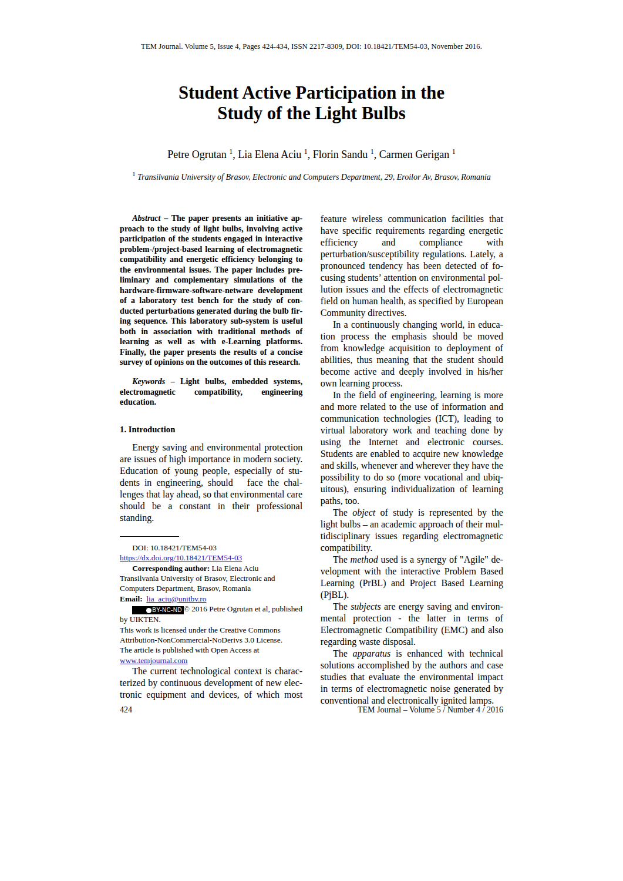TEM Journal. Volume 5, Issue 4, Pages 424-434, ISSN 2217-8309, DOI: 10.18421/TEM54-03, November 2016.
Student Active Participation in the
Study of the Light Bulbs
Petre Ogrutan 1, Lia Elena Aciu 1, Florin Sandu 1, Carmen Gerigan 1
1 Transilvania University of Brasov, Electronic and Computers Department, 29, Eroilor Av, Brasov, Romania
Abstract – The paper presents an initiative approach to the study of light bulbs, involving active participation of the students engaged in interactive problem-/project-based learning of electromagnetic compatibility and energetic efficiency belonging to the environmental issues. The paper includes preliminary and complementary simulations of the hardware-firmware-software-netware development of a laboratory test bench for the study of conducted perturbations generated during the bulb firing sequence. This laboratory sub-system is useful both in association with traditional methods of learning as well as with e-Learning platforms. Finally, the paper presents the results of a concise survey of opinions on the outcomes of this research.
Keywords – Light bulbs, embedded systems, electromagnetic compatibility, engineering education.
1. Introduction
Energy saving and environmental protection are issues of high importance in modern society. Education of young people, especially of students in engineering, should face the challenges that lay ahead, so that environmental care should be a constant in their professional standing.
DOI: 10.18421/TEM54-03
https://dx.doi.org/10.18421/TEM54-03
Corresponding author: Lia Elena Aciu
Transilvania University of Brasov, Electronic and Computers Department, Brasov, Romania
Email: lia_aciu@unitbv.ro
cc BY-NC-ND© 2016 Petre Ogrutan et al, published by UIKTEN.
This work is licensed under the Creative Commons Attribution-NonCommercial-NoDerivs 3.0 License.
The article is published with Open Access at www.temjournal.com
The current technological context is characterized by continuous development of new electronic equipment and devices, of which most feature wireless communication facilities that have specific requirements regarding energetic efficiency and compliance with perturbation/susceptibility regulations. Lately, a pronounced tendency has been detected of focusing students’ attention on environmental pollution issues and the effects of electromagnetic field on human health, as specified by European Community directives.
In a continuously changing world, in education process the emphasis should be moved from knowledge acquisition to deployment of abilities, thus meaning that the student should become active and deeply involved in his/her own learning process.
In the field of engineering, learning is more and more related to the use of information and communication technologies (ICT), leading to virtual laboratory work and teaching done by using the Internet and electronic courses. Students are enabled to acquire new knowledge and skills, whenever and wherever they have the possibility to do so (more vocational and ubiquitous), ensuring individualization of learning paths, too.
The object of study is represented by the light bulbs – an academic approach of their multidisciplinary issues regarding electromagnetic compatibility.
The method used is a synergy of "Agile" development with the interactive Problem Based Learning (PrBL) and Project Based Learning (PjBL).
The subjects are energy saving and environmental protection - the latter in terms of Electromagnetic Compatibility (EMC) and also regarding waste disposal.
The apparatus is enhanced with technical solutions accomplished by the authors and case studies that evaluate the environmental impact in terms of electromagnetic noise generated by conventional and electronically ignited lamps.
424 TEM Journal – Volume 5 / Number 4 / 2016